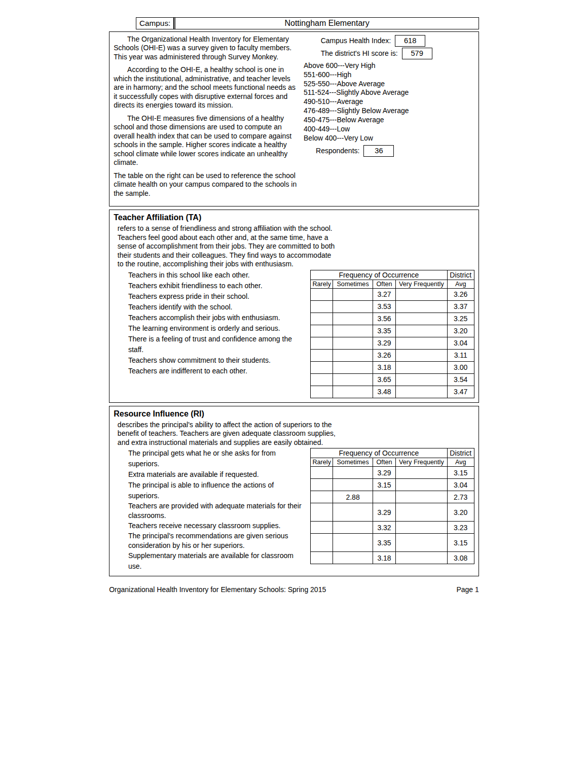Campus:
Nottingham Elementary
The Organizational Health Inventory for Elementary Schools (OHI-E) was a survey given to faculty members. This year was administered through Survey Monkey.
According to the OHI-E, a healthy school is one in which the institutional, administrative, and teacher levels are in harmony; and the school meets functional needs as it successfully copes with disruptive external forces and directs its energies toward its mission.
The OHI-E measures five dimensions of a healthy school and those dimensions are used to compute an overall health index that can be used to compare against schools in the sample. Higher scores indicate a healthy school climate while lower scores indicate an unhealthy climate.
The table on the right can be used to reference the school climate health on your campus compared to the schools in the sample.
Campus Health Index: 618
The district's HI score is: 579
Above 600---Very High
551-600---High
525-550---Above Average
511-524---Slightly Above Average
490-510---Average
476-489---Slightly Below Average
450-475---Below Average
400-449---Low
Below 400---Very Low
Respondents: 36
Teacher Affiliation (TA)
refers to a sense of friendliness and strong affiliation with the school.
Teachers feel good about each other and, at the same time, have a
sense of accomplishment from their jobs. They are committed to both
their students and their colleagues. They find ways to accommodate
to the routine, accomplishing their jobs with enthusiasm.
Teachers in this school like each other.
Teachers exhibit friendliness to each other.
Teachers express pride in their school.
Teachers identify with the school.
Teachers accomplish their jobs with enthusiasm.
The learning environment is orderly and serious.
There is a feeling of trust and confidence among the staff.
Teachers show commitment to their students.
Teachers are indifferent to each other.
| Frequency of Occurrence | District |
| --- | --- |
| Rarely | Sometimes | Often | Very Frequently | Avg |
| | | 3.27 | | 3.26 |
| | | 3.53 | | 3.37 |
| | | 3.56 | | 3.25 |
| | | 3.35 | | 3.20 |
| | | 3.29 | | 3.04 |
| | | 3.26 | | 3.11 |
| | | 3.18 | | 3.00 |
| | | 3.65 | | 3.54 |
| | | 3.48 | | 3.47 |
Resource Influence (RI)
describes the principal's ability to affect the action of superiors to the
benefit of teachers. Teachers are given adequate classroom supplies,
and extra instructional materials and supplies are easily obtained.
The principal gets what he or she asks for from superiors.
Extra materials are available if requested.
The principal is able to influence the actions of superiors.
Teachers are provided with adequate materials for their
classrooms.
Teachers receive necessary classroom supplies.
The principal's recommendations are given serious
consideration by his or her superiors.
Supplementary materials are available for classroom use.
| Frequency of Occurrence | District |
| --- | --- |
| Rarely | Sometimes | Often | Very Frequently | Avg |
| | | 3.29 | | 3.15 |
| | | 3.15 | | 3.04 |
| | 2.88 | | | 2.73 |
| | | 3.29 | | 3.20 |
| | | 3.32 | | 3.23 |
| | | 3.35 | | 3.15 |
| | | 3.18 | | 3.08 |
Organizational Health Inventory for Elementary Schools: Spring 2015
Page 1